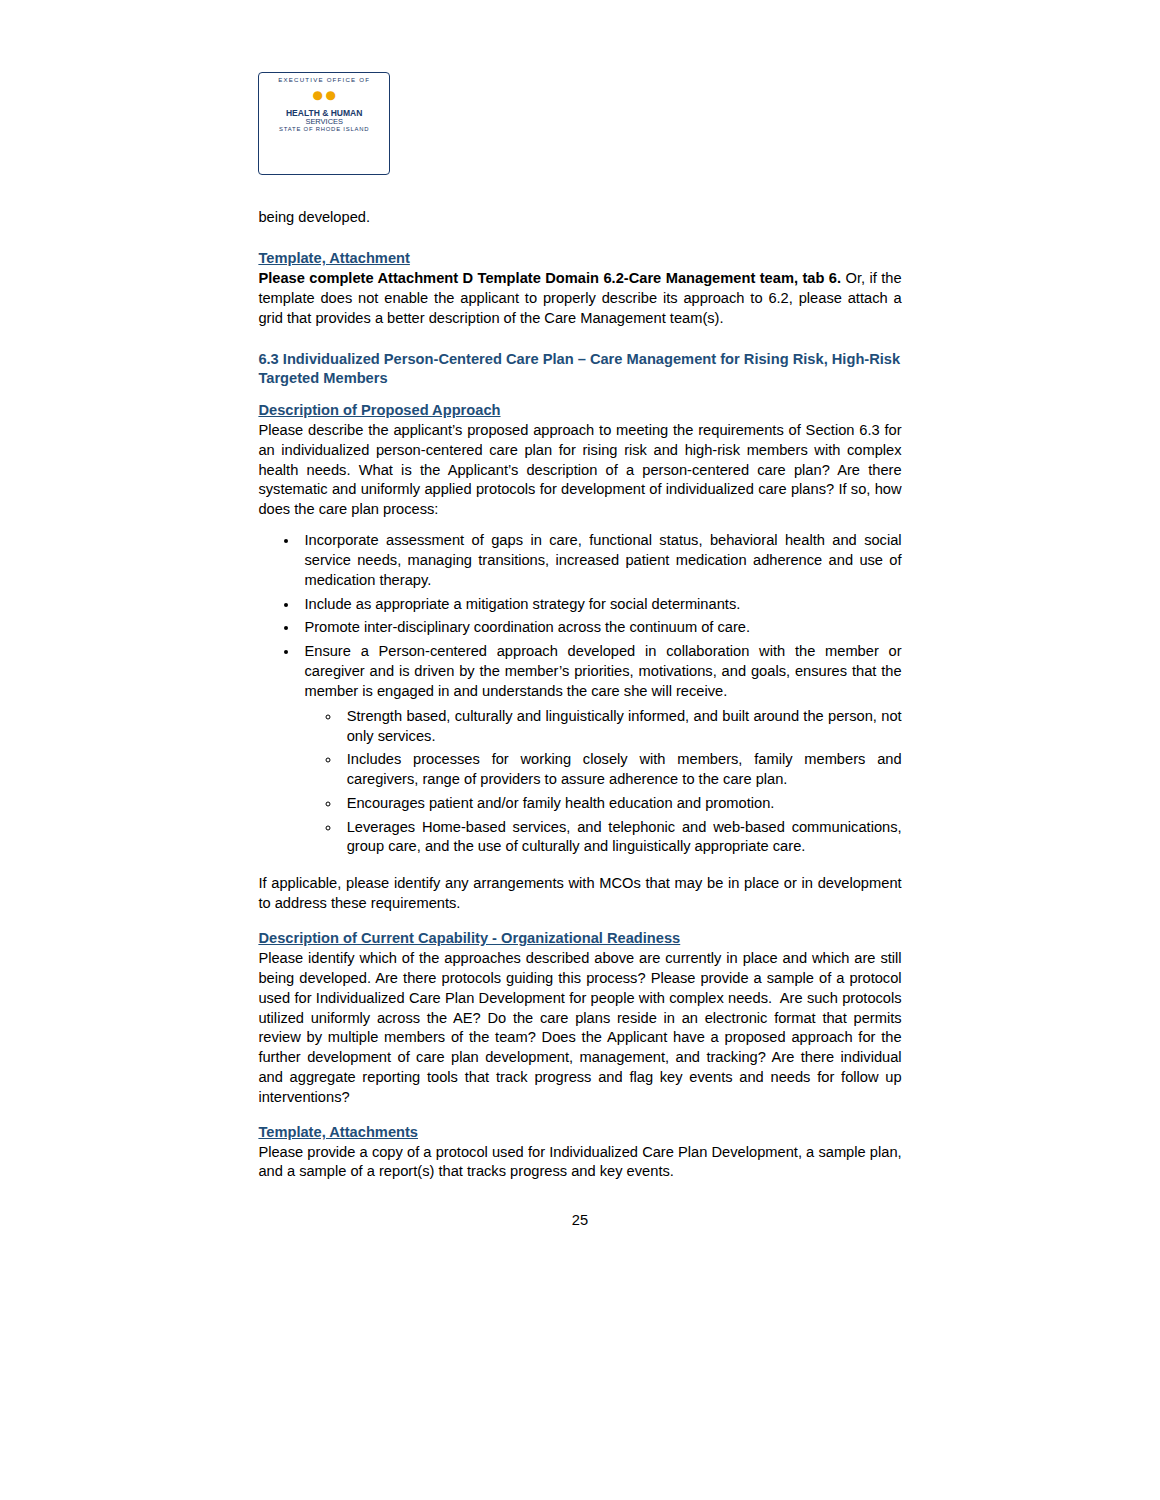EXECUTIVE OFFICE OF
●●
HEALTH & HUMAN
SERVICES
STATE OF RHODE ISLAND
being developed.
Template, Attachment
Please complete Attachment D Template Domain 6.2-Care Management team, tab 6. Or, if the template does not enable the applicant to properly describe its approach to 6.2, please attach a grid that provides a better description of the Care Management team(s).
6.3 Individualized Person-Centered Care Plan – Care Management for Rising Risk, High-Risk Targeted Members
Description of Proposed Approach
Please describe the applicant’s proposed approach to meeting the requirements of Section 6.3 for an individualized person-centered care plan for rising risk and high-risk members with complex health needs. What is the Applicant’s description of a person-centered care plan? Are there systematic and uniformly applied protocols for development of individualized care plans? If so, how does the care plan process:
Incorporate assessment of gaps in care, functional status, behavioral health and social service needs, managing transitions, increased patient medication adherence and use of medication therapy.
Include as appropriate a mitigation strategy for social determinants.
Promote inter-disciplinary coordination across the continuum of care.
Ensure a Person-centered approach developed in collaboration with the member or caregiver and is driven by the member’s priorities, motivations, and goals, ensures that the member is engaged in and understands the care she will receive.
Strength based, culturally and linguistically informed, and built around the person, not only services.
Includes processes for working closely with members, family members and caregivers, range of providers to assure adherence to the care plan.
Encourages patient and/or family health education and promotion.
Leverages Home-based services, and telephonic and web-based communications, group care, and the use of culturally and linguistically appropriate care.
If applicable, please identify any arrangements with MCOs that may be in place or in development to address these requirements.
Description of Current Capability - Organizational Readiness
Please identify which of the approaches described above are currently in place and which are still being developed. Are there protocols guiding this process? Please provide a sample of a protocol used for Individualized Care Plan Development for people with complex needs. Are such protocols utilized uniformly across the AE? Do the care plans reside in an electronic format that permits review by multiple members of the team? Does the Applicant have a proposed approach for the further development of care plan development, management, and tracking? Are there individual and aggregate reporting tools that track progress and flag key events and needs for follow up interventions?
Template, Attachments
Please provide a copy of a protocol used for Individualized Care Plan Development, a sample plan, and a sample of a report(s) that tracks progress and key events.
25